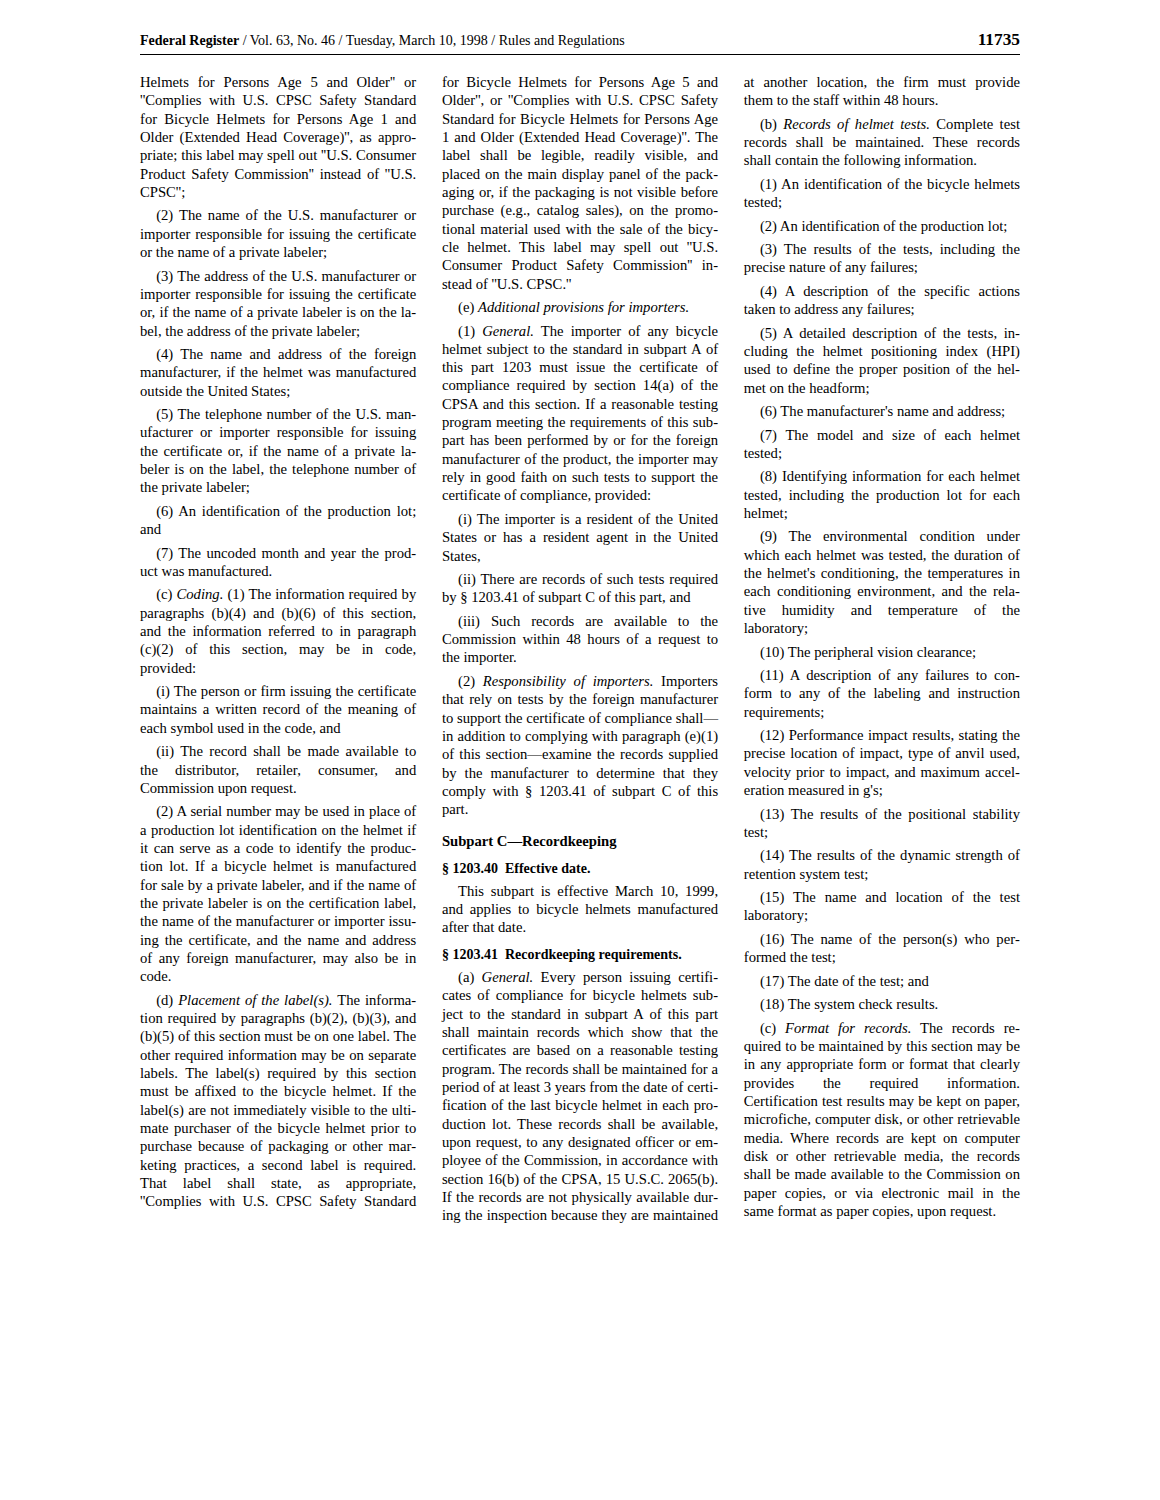Federal Register / Vol. 63, No. 46 / Tuesday, March 10, 1998 / Rules and Regulations
11735
Helmets for Persons Age 5 and Older'' or ''Complies with U.S. CPSC Safety Standard for Bicycle Helmets for Persons Age 1 and Older (Extended Head Coverage)'', as appropriate; this label may spell out ''U.S. Consumer Product Safety Commission'' instead of ''U.S. CPSC'';
(2) The name of the U.S. manufacturer or importer responsible for issuing the certificate or the name of a private labeler;
(3) The address of the U.S. manufacturer or importer responsible for issuing the certificate or, if the name of a private labeler is on the label, the address of the private labeler;
(4) The name and address of the foreign manufacturer, if the helmet was manufactured outside the United States;
(5) The telephone number of the U.S. manufacturer or importer responsible for issuing the certificate or, if the name of a private labeler is on the label, the telephone number of the private labeler;
(6) An identification of the production lot; and
(7) The uncoded month and year the product was manufactured.
(c) Coding. (1) The information required by paragraphs (b)(4) and (b)(6) of this section, and the information referred to in paragraph (c)(2) of this section, may be in code, provided:
(i) The person or firm issuing the certificate maintains a written record of the meaning of each symbol used in the code, and
(ii) The record shall be made available to the distributor, retailer, consumer, and Commission upon request.
(2) A serial number may be used in place of a production lot identification on the helmet if it can serve as a code to identify the production lot. If a bicycle helmet is manufactured for sale by a private labeler, and if the name of the private labeler is on the certification label, the name of the manufacturer or importer issuing the certificate, and the name and address of any foreign manufacturer, may also be in code.
(d) Placement of the label(s). The information required by paragraphs (b)(2), (b)(3), and (b)(5) of this section must be on one label. The other required information may be on separate labels. The label(s) required by this section must be affixed to the bicycle helmet. If the label(s) are not immediately visible to the ultimate purchaser of the bicycle helmet prior to purchase because of packaging or other marketing practices, a second label is required. That label shall state, as appropriate, ''Complies with U.S. CPSC Safety Standard for Bicycle Helmets for Persons Age 5 and Older'', or ''Complies with U.S. CPSC Safety Standard for Bicycle Helmets for Persons Age 1 and Older (Extended Head Coverage)''. The label shall be legible, readily visible, and placed on the main display panel of the packaging or, if the packaging is not visible before purchase (e.g., catalog sales), on the promotional material used with the sale of the bicycle helmet. This label may spell out ''U.S. Consumer Product Safety Commission'' instead of ''U.S. CPSC.''
(e) Additional provisions for importers.
(1) General. The importer of any bicycle helmet subject to the standard in subpart A of this part 1203 must issue the certificate of compliance required by section 14(a) of the CPSA and this section. If a reasonable testing program meeting the requirements of this subpart has been performed by or for the foreign manufacturer of the product, the importer may rely in good faith on such tests to support the certificate of compliance, provided:
(i) The importer is a resident of the United States or has a resident agent in the United States,
(ii) There are records of such tests required by § 1203.41 of subpart C of this part, and
(iii) Such records are available to the Commission within 48 hours of a request to the importer.
(2) Responsibility of importers. Importers that rely on tests by the foreign manufacturer to support the certificate of compliance shall—in addition to complying with paragraph (e)(1) of this section—examine the records supplied by the manufacturer to determine that they comply with § 1203.41 of subpart C of this part.
Subpart C—Recordkeeping
§ 1203.40 Effective date.
This subpart is effective March 10, 1999, and applies to bicycle helmets manufactured after that date.
§ 1203.41 Recordkeeping requirements.
(a) General. Every person issuing certificates of compliance for bicycle helmets subject to the standard in subpart A of this part shall maintain records which show that the certificates are based on a reasonable testing program. The records shall be maintained for a period of at least 3 years from the date of certification of the last bicycle helmet in each production lot. These records shall be available, upon request, to any designated officer or employee of the Commission, in accordance with section 16(b) of the CPSA, 15 U.S.C. 2065(b). If the records are not physically available during the inspection because they are maintained at another location, the firm must provide them to the staff within 48 hours.
(b) Records of helmet tests. Complete test records shall be maintained. These records shall contain the following information.
(1) An identification of the bicycle helmets tested;
(2) An identification of the production lot;
(3) The results of the tests, including the precise nature of any failures;
(4) A description of the specific actions taken to address any failures;
(5) A detailed description of the tests, including the helmet positioning index (HPI) used to define the proper position of the helmet on the headform;
(6) The manufacturer's name and address;
(7) The model and size of each helmet tested;
(8) Identifying information for each helmet tested, including the production lot for each helmet;
(9) The environmental condition under which each helmet was tested, the duration of the helmet's conditioning, the temperatures in each conditioning environment, and the relative humidity and temperature of the laboratory;
(10) The peripheral vision clearance;
(11) A description of any failures to conform to any of the labeling and instruction requirements;
(12) Performance impact results, stating the precise location of impact, type of anvil used, velocity prior to impact, and maximum acceleration measured in g's;
(13) The results of the positional stability test;
(14) The results of the dynamic strength of retention system test;
(15) The name and location of the test laboratory;
(16) The name of the person(s) who performed the test;
(17) The date of the test; and
(18) The system check results.
(c) Format for records. The records required to be maintained by this section may be in any appropriate form or format that clearly provides the required information. Certification test results may be kept on paper, microfiche, computer disk, or other retrievable media. Where records are kept on computer disk or other retrievable media, the records shall be made available to the Commission on paper copies, or via electronic mail in the same format as paper copies, upon request.